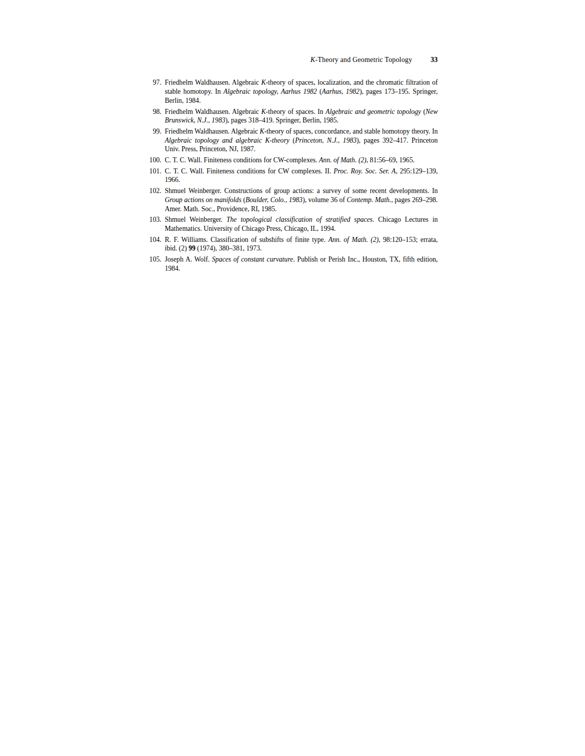K-Theory and Geometric Topology33
97. Friedhelm Waldhausen. Algebraic K-theory of spaces, localization, and the chromatic filtration of stable homotopy. In Algebraic topology, Aarhus 1982 (Aarhus, 1982), pages 173–195. Springer, Berlin, 1984.
98. Friedhelm Waldhausen. Algebraic K-theory of spaces. In Algebraic and geometric topology (New Brunswick, N.J., 1983), pages 318–419. Springer, Berlin, 1985.
99. Friedhelm Waldhausen. Algebraic K-theory of spaces, concordance, and stable homotopy theory. In Algebraic topology and algebraic K-theory (Princeton, N.J., 1983), pages 392–417. Princeton Univ. Press, Princeton, NJ, 1987.
100. C. T. C. Wall. Finiteness conditions for CW-complexes. Ann. of Math. (2), 81:56–69, 1965.
101. C. T. C. Wall. Finiteness conditions for CW complexes. II. Proc. Roy. Soc. Ser. A, 295:129–139, 1966.
102. Shmuel Weinberger. Constructions of group actions: a survey of some recent developments. In Group actions on manifolds (Boulder, Colo., 1983), volume 36 of Contemp. Math., pages 269–298. Amer. Math. Soc., Providence, RI, 1985.
103. Shmuel Weinberger. The topological classification of stratified spaces. Chicago Lectures in Mathematics. University of Chicago Press, Chicago, IL, 1994.
104. R. F. Williams. Classification of subshifts of finite type. Ann. of Math. (2), 98:120–153; errata, ibid. (2) 99 (1974), 380–381, 1973.
105. Joseph A. Wolf. Spaces of constant curvature. Publish or Perish Inc., Houston, TX, fifth edition, 1984.